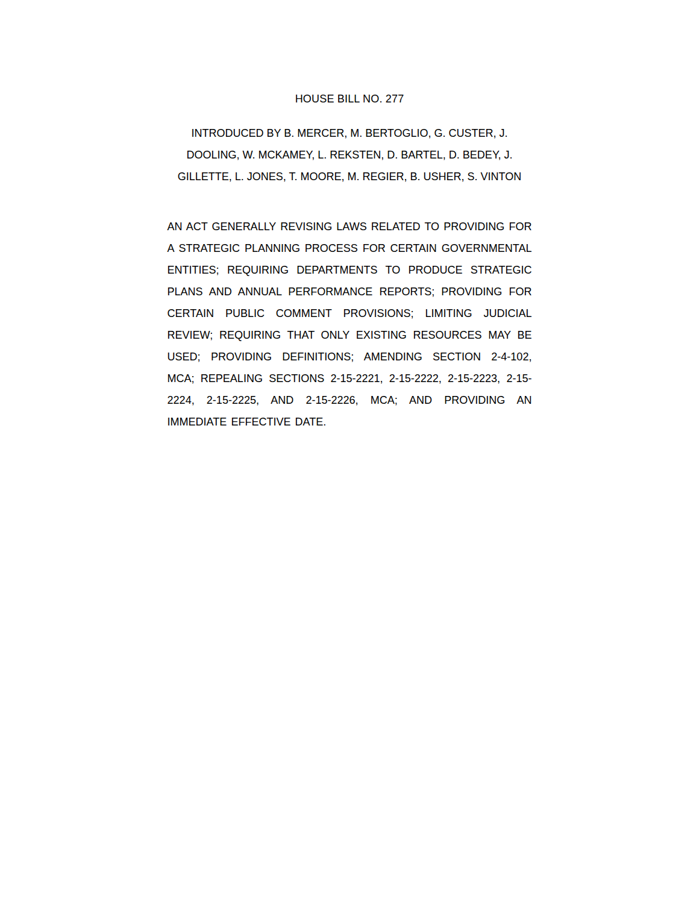HOUSE BILL NO. 277
INTRODUCED BY B. MERCER, M. BERTOGLIO, G. CUSTER, J. DOOLING, W. MCKAMEY, L. REKSTEN, D. BARTEL, D. BEDEY, J. GILLETTE, L. JONES, T. MOORE, M. REGIER, B. USHER, S. VINTON
AN ACT GENERALLY REVISING LAWS RELATED TO PROVIDING FOR A STRATEGIC PLANNING PROCESS FOR CERTAIN GOVERNMENTAL ENTITIES; REQUIRING DEPARTMENTS TO PRODUCE STRATEGIC PLANS AND ANNUAL PERFORMANCE REPORTS; PROVIDING FOR CERTAIN PUBLIC COMMENT PROVISIONS; LIMITING JUDICIAL REVIEW; REQUIRING THAT ONLY EXISTING RESOURCES MAY BE USED; PROVIDING DEFINITIONS; AMENDING SECTION 2-4-102, MCA; REPEALING SECTIONS 2-15-2221, 2-15-2222, 2-15-2223, 2-15-2224, 2-15-2225, AND 2-15-2226, MCA; AND PROVIDING AN IMMEDIATE EFFECTIVE DATE.